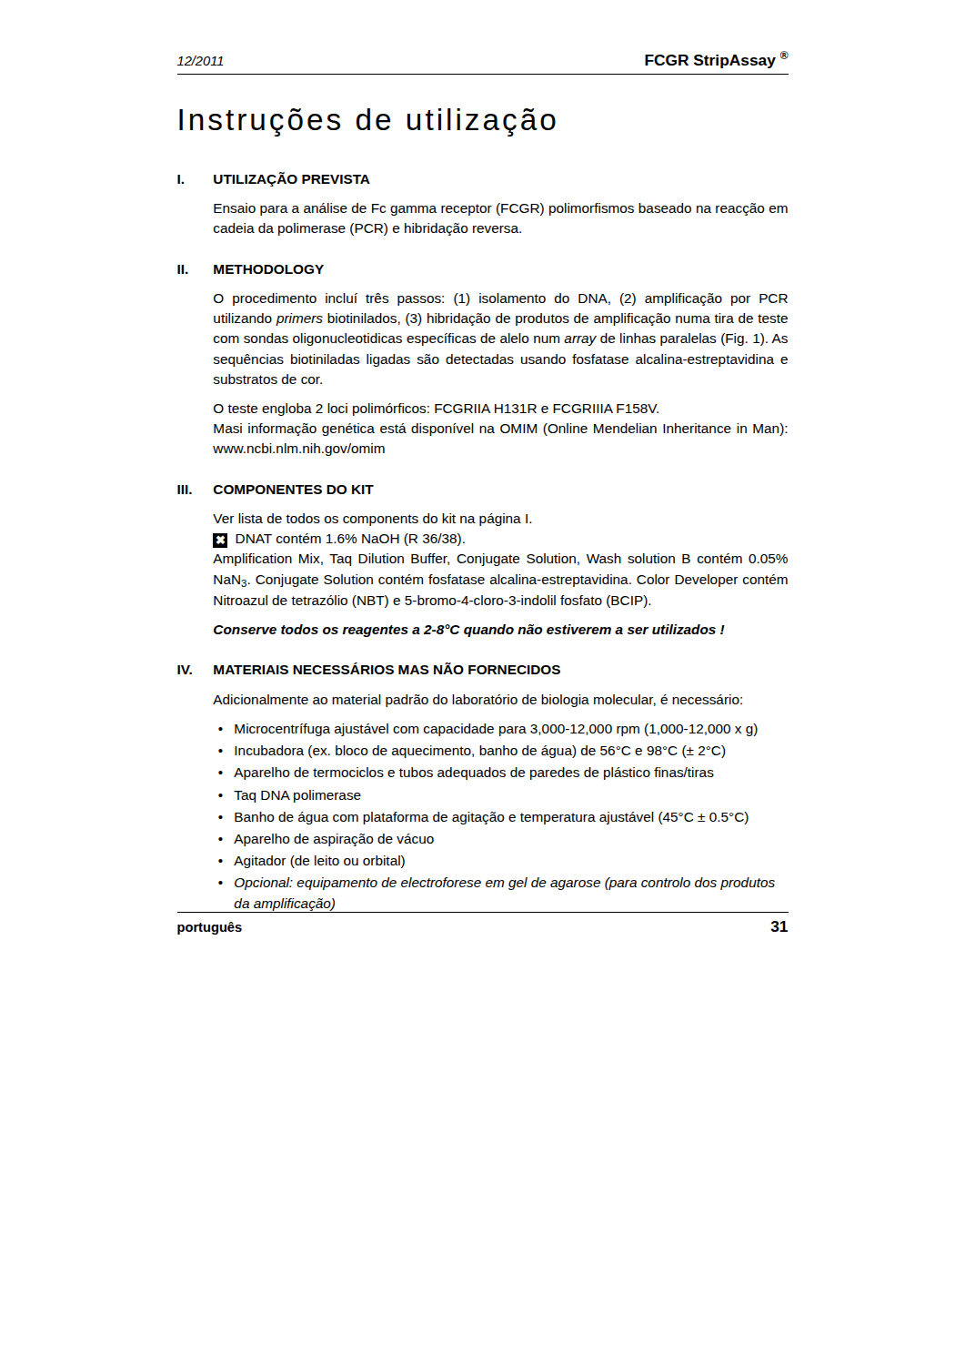12/2011
FCGR StripAssay ®
Instruções de utilização
I. UTILIZAÇÃO PREVISTA
Ensaio para a análise de Fc gamma receptor (FCGR) polimorfismos baseado na reacção em cadeia da polimerase (PCR) e hibridação reversa.
II. METHODOLOGY
O procedimento incluí três passos: (1) isolamento do DNA, (2) amplificação por PCR utilizando primers biotinilados, (3) hibridação de produtos de amplificação numa tira de teste com sondas oligonucleotidicas específicas de alelo num array de linhas paralelas (Fig. 1). As sequências biotiniladas ligadas são detectadas usando fosfatase alcalina-estreptavidina e substratos de cor.
O teste engloba 2 loci polimórficos: FCGRIIA H131R e FCGRIIIA F158V.
Masi informação genética está disponível na OMIM (Online Mendelian Inheritance in Man): www.ncbi.nlm.nih.gov/omim
III. COMPONENTES DO KIT
Ver lista de todos os components do kit na página I.
✖ DNAT contém 1.6% NaOH (R 36/38).
Amplification Mix, Taq Dilution Buffer, Conjugate Solution, Wash solution B contém 0.05% NaN3. Conjugate Solution contém fosfatase alcalina-estreptavidina. Color Developer contém Nitroazul de tetrazólio (NBT) e 5-bromo-4-cloro-3-indolil fosfato (BCIP).
Conserve todos os reagentes a 2-8°C quando não estiverem a ser utilizados !
IV. MATERIAIS NECESSÁRIOS MAS NÃO FORNECIDOS
Adicionalmente ao material padrão do laboratório de biologia molecular, é necessário:
Microcentrífuga ajustável com capacidade para 3,000-12,000 rpm (1,000-12,000 x g)
Incubadora (ex. bloco de aquecimento, banho de água) de 56°C e 98°C (± 2°C)
Aparelho de termociclos e tubos adequados de paredes de plástico finas/tiras
Taq DNA polimerase
Banho de água com plataforma de agitação e temperatura ajustável (45°C ± 0.5°C)
Aparelho de aspiração de vácuo
Agitador (de leito ou orbital)
Opcional: equipamento de electroforese em gel de agarose (para controlo dos produtos da amplificação)
português
31